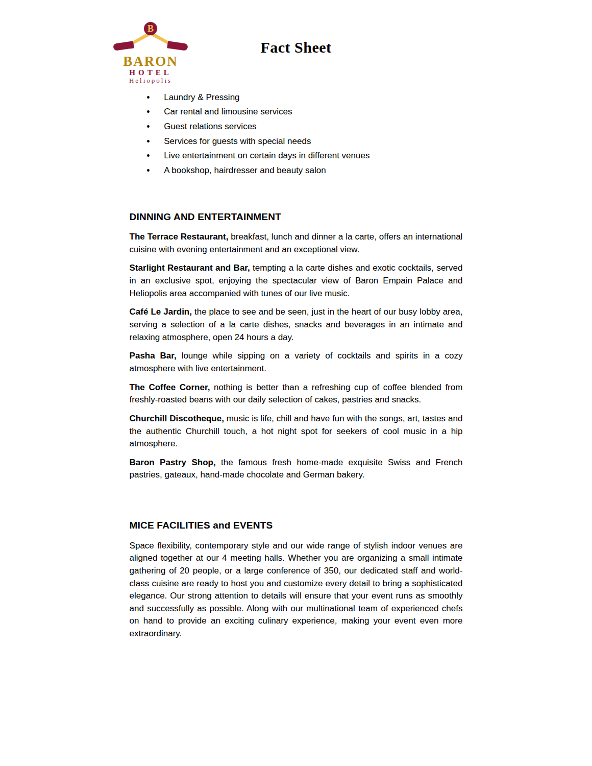B
BARON
HOTEL
Heliopolis
Fact Sheet
Laundry & Pressing
Car rental and limousine services
Guest relations services
Services for guests with special needs
Live entertainment on certain days in different venues
A bookshop, hairdresser and beauty salon
DINNING AND ENTERTAINMENT
The Terrace Restaurant, breakfast, lunch and dinner a la carte, offers an international cuisine with evening entertainment and an exceptional view.
Starlight Restaurant and Bar, tempting a la carte dishes and exotic cocktails, served in an exclusive spot, enjoying the spectacular view of Baron Empain Palace and Heliopolis area accompanied with tunes of our live music.
Café Le Jardin, the place to see and be seen, just in the heart of our busy lobby area, serving a selection of a la carte dishes, snacks and beverages in an intimate and relaxing atmosphere, open 24 hours a day.
Pasha Bar, lounge while sipping on a variety of cocktails and spirits in a cozy atmosphere with live entertainment.
The Coffee Corner, nothing is better than a refreshing cup of coffee blended from freshly-roasted beans with our daily selection of cakes, pastries and snacks.
Churchill Discotheque, music is life, chill and have fun with the songs, art, tastes and the authentic Churchill touch, a hot night spot for seekers of cool music in a hip atmosphere.
Baron Pastry Shop, the famous fresh home-made exquisite Swiss and French pastries, gateaux, hand-made chocolate and German bakery.
MICE FACILITIES and EVENTS
Space flexibility, contemporary style and our wide range of stylish indoor venues are aligned together at our 4 meeting halls. Whether you are organizing a small intimate gathering of 20 people, or a large conference of 350, our dedicated staff and world-class cuisine are ready to host you and customize every detail to bring a sophisticated elegance. Our strong attention to details will ensure that your event runs as smoothly and successfully as possible. Along with our multinational team of experienced chefs on hand to provide an exciting culinary experience, making your event even more extraordinary.